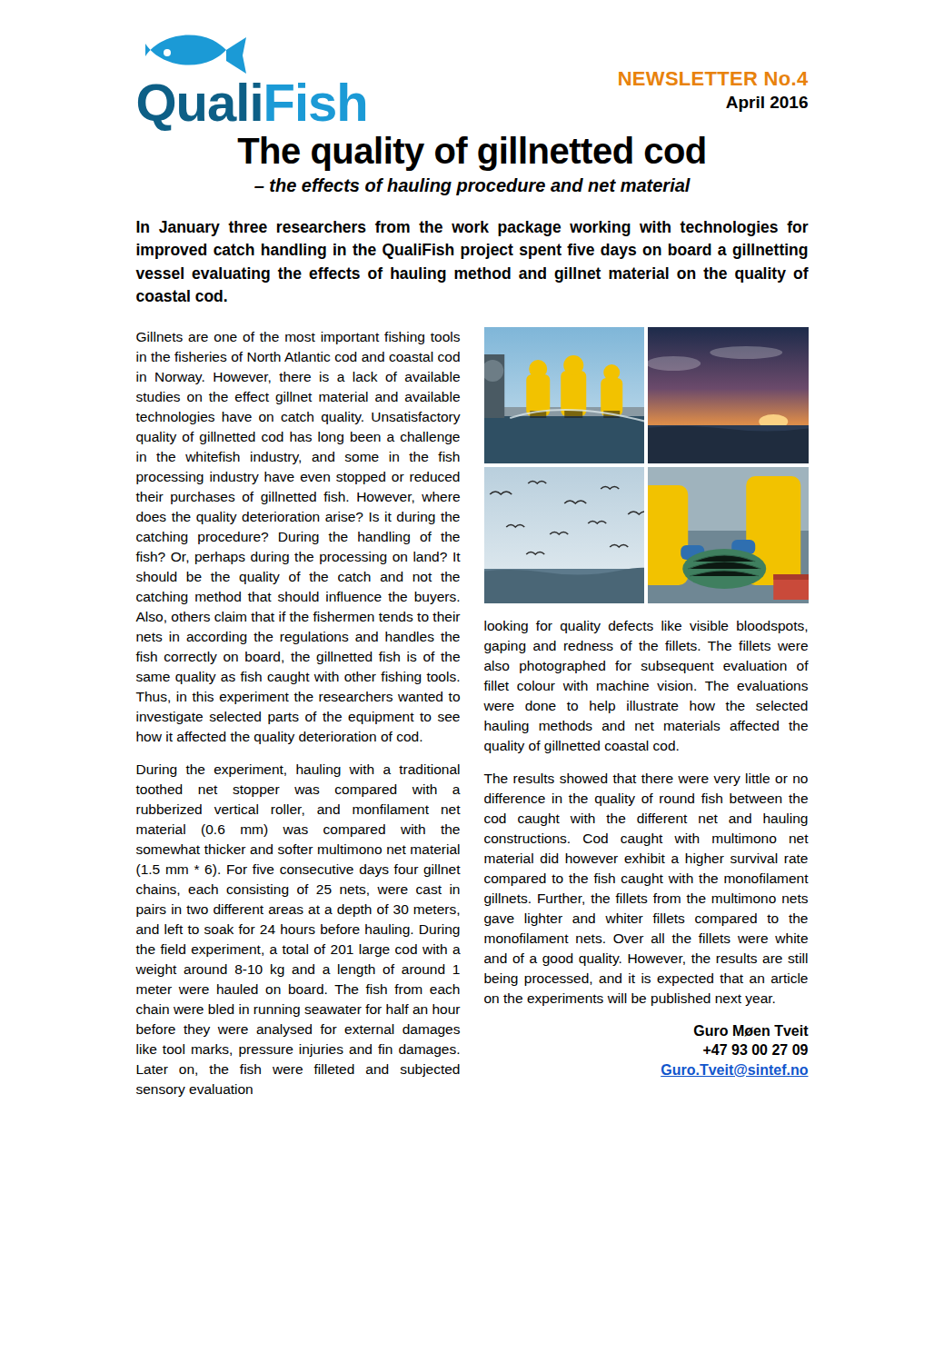Quali Fish
NEWSLETTER No.4
April 2016
The quality of gillnetted cod
– the effects of hauling procedure and net material
In January three researchers from the work package working with technologies for improved catch handling in the QualiFish project spent five days on board a gillnetting vessel evaluating the effects of hauling method and gillnet material on the quality of coastal cod.
Gillnets are one of the most important fishing tools in the fisheries of North Atlantic cod and coastal cod in Norway. However, there is a lack of available studies on the effect gillnet material and available technologies have on catch quality. Unsatisfactory quality of gillnetted cod has long been a challenge in the whitefish industry, and some in the fish processing industry have even stopped or reduced their purchases of gillnetted fish. However, where does the quality deterioration arise? Is it during the catching procedure? During the handling of the fish? Or, perhaps during the processing on land? It should be the quality of the catch and not the catching method that should influence the buyers. Also, others claim that if the fishermen tends to their nets in according the regulations and handles the fish correctly on board, the gillnetted fish is of the same quality as fish caught with other fishing tools. Thus, in this experiment the researchers wanted to investigate selected parts of the equipment to see how it affected the quality deterioration of cod.
During the experiment, hauling with a traditional toothed net stopper was compared with a rubberized vertical roller, and monfilament net material (0.6 mm) was compared with the somewhat thicker and softer multimono net material (1.5 mm * 6). For five consecutive days four gillnet chains, each consisting of 25 nets, were cast in pairs in two different areas at a depth of 30 meters, and left to soak for 24 hours before hauling. During the field experiment, a total of 201 large cod with a weight around 8-10 kg and a length of around 1 meter were hauled on board. The fish from each chain were bled in running seawater for half an hour before they were analysed for external damages like tool marks, pressure injuries and fin damages. Later on, the fish were filleted and subjected sensory evaluation
looking for quality defects like visible bloodspots, gaping and redness of the fillets. The fillets were also photographed for subsequent evaluation of fillet colour with machine vision. The evaluations were done to help illustrate how the selected hauling methods and net materials affected the quality of gillnetted coastal cod.
The results showed that there were very little or no difference in the quality of round fish between the cod caught with the different net and hauling constructions. Cod caught with multimono net material did however exhibit a higher survival rate compared to the fish caught with the monofilament gillnets. Further, the fillets from the multimono nets gave lighter and whiter fillets compared to the monofilament nets. Over all the fillets were white and of a good quality. However, the results are still being processed, and it is expected that an article on the experiments will be published next year.
Guro Møen Tveit
+47 93 00 27 09
Guro.Tveit@sintef.no